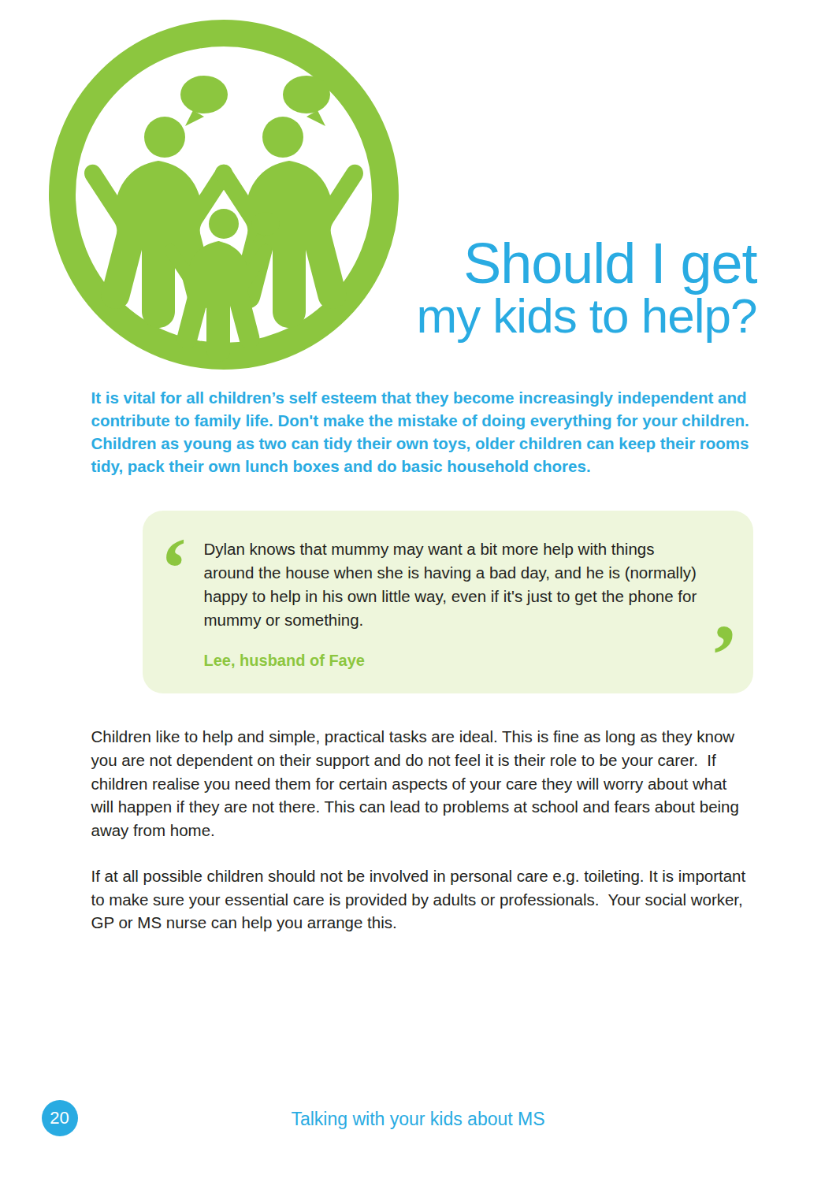Family with speech bubbles logo
Should I getmy kids to help?
It is vital for all children’s self esteem that they become increasingly independent and contribute to family life. Don't make the mistake of doing everything for your children. Children as young as two can tidy their own toys, older children can keep their rooms tidy, pack their own lunch boxes and do basic household chores.
‘
Dylan knows that mummy may want a bit more help with things around the house when she is having a bad day, and he is (normally) happy to help in his own little way, even if it's just to get the phone for mummy or something.
Lee, husband of Faye
’
Children like to help and simple, practical tasks are ideal. This is fine as long as they know you are not dependent on their support and do not feel it is their role to be your carer. If children realise you need them for certain aspects of your care they will worry about what will happen if they are not there. This can lead to problems at school and fears about being away from home.
If at all possible children should not be involved in personal care e.g. toileting. It is important to make sure your essential care is provided by adults or professionals. Your social worker, GP or MS nurse can help you arrange this.
20
Talking with your kids about MS